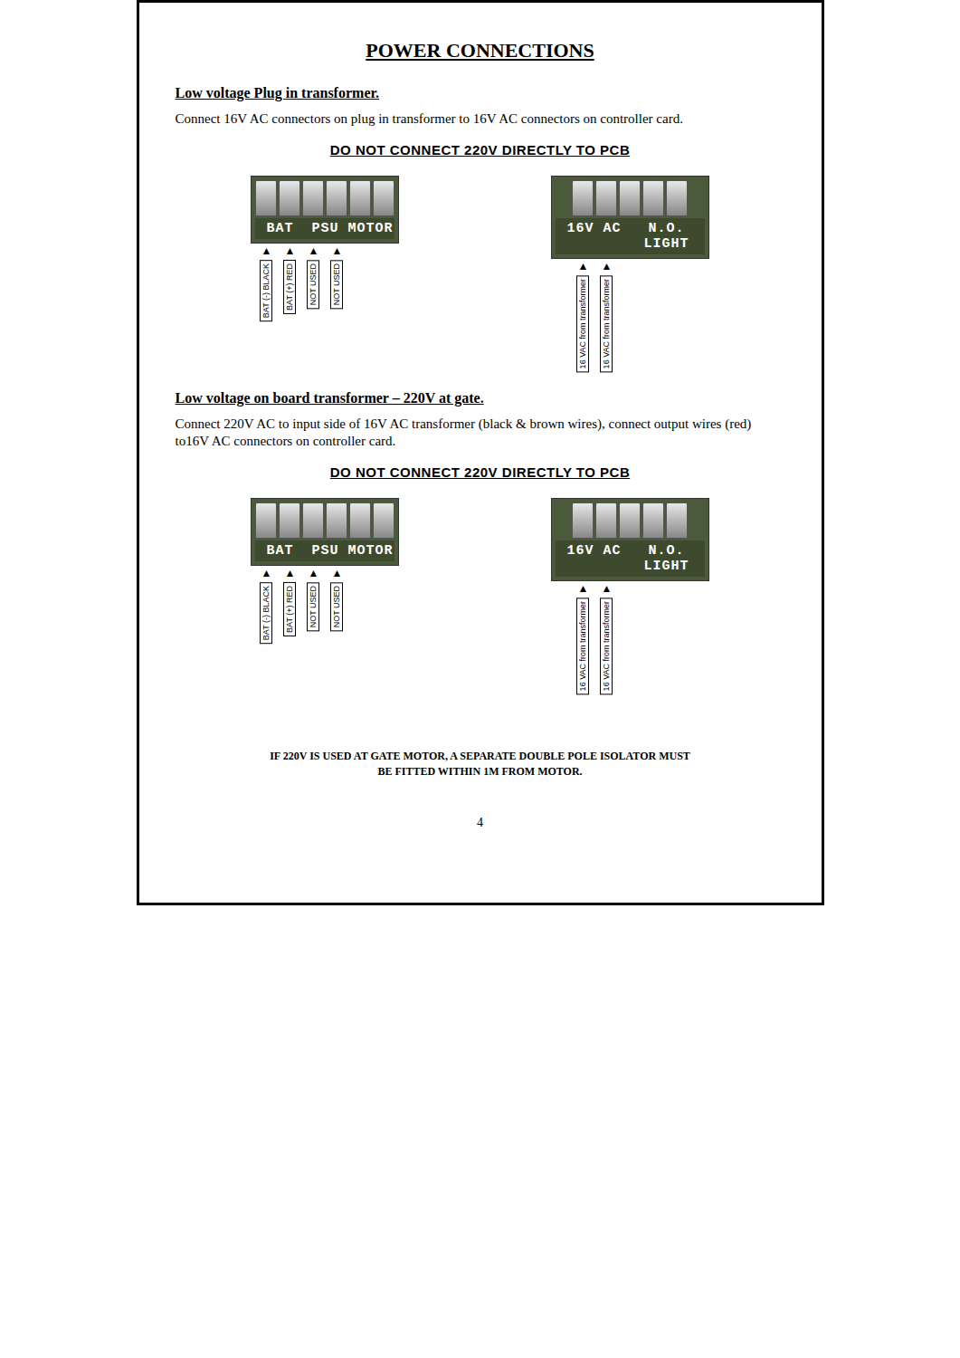POWER CONNECTIONS
Low voltage Plug in transformer.
Connect 16V AC connectors on plug in transformer to 16V AC connectors on controller card.
DO NOT CONNECT 220V DIRECTLY TO PCB
BAT PSU MOTOR
▲
▲
▲
▲
BAT (-) BLACK
BAT (+) RED
NOT USED
NOT USED
16V AC N.O. LIGHT
▲
▲
16 VAC from transformer
16 VAC from transformer
Low voltage on board transformer – 220V at gate.
Connect 220V AC to input side of 16V AC transformer (black & brown wires), connect output wires (red) to16V AC connectors on controller card.
DO NOT CONNECT 220V DIRECTLY TO PCB
BAT PSU MOTOR
▲
▲
▲
▲
BAT (-) BLACK
BAT (+) RED
NOT USED
NOT USED
16V AC N.O. LIGHT
▲
▲
16 VAC from transformer
16 VAC from transformer
IF 220V IS USED AT GATE MOTOR, A SEPARATE DOUBLE POLE ISOLATOR MUST
BE FITTED WITHIN 1M FROM MOTOR.
4